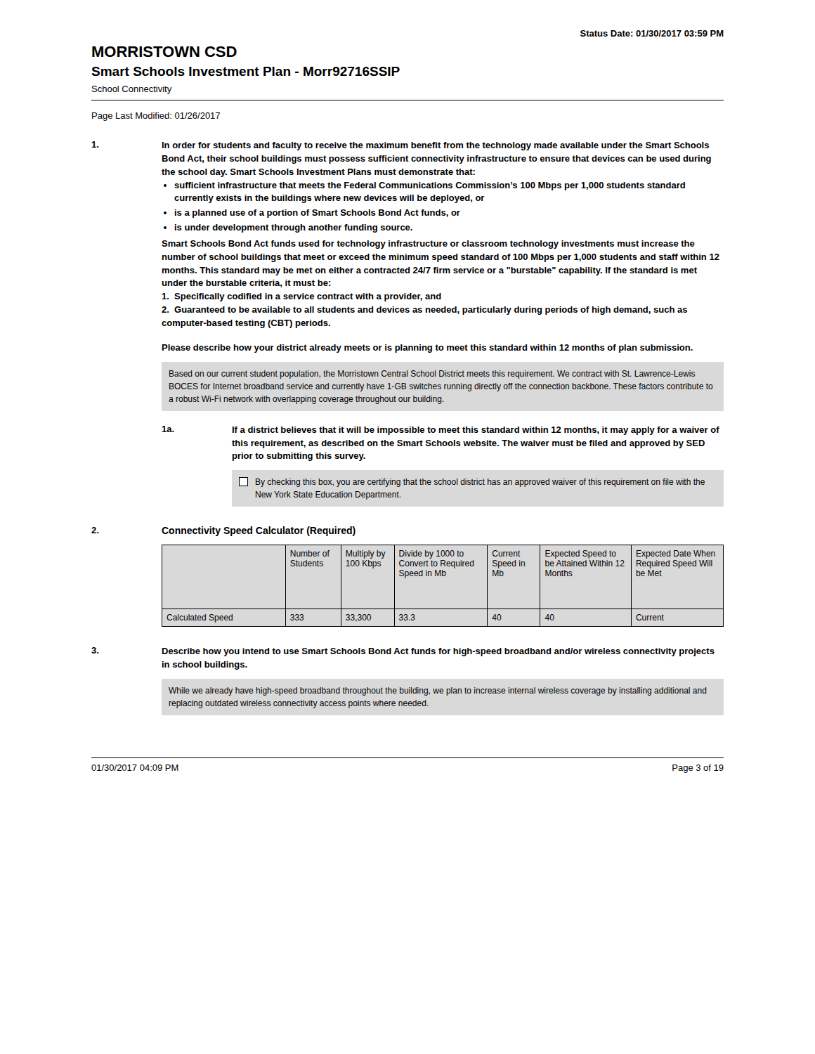Status Date: 01/30/2017 03:59 PM
MORRISTOWN CSD
Smart Schools Investment Plan - Morr92716SSIP
School Connectivity
Page Last Modified: 01/26/2017
In order for students and faculty to receive the maximum benefit from the technology made available under the Smart Schools Bond Act, their school buildings must possess sufficient connectivity infrastructure to ensure that devices can be used during the school day. Smart Schools Investment Plans must demonstrate that:
sufficient infrastructure that meets the Federal Communications Commission’s 100 Mbps per 1,000 students standard currently exists in the buildings where new devices will be deployed, or
is a planned use of a portion of Smart Schools Bond Act funds, or
is under development through another funding source.
Smart Schools Bond Act funds used for technology infrastructure or classroom technology investments must increase the number of school buildings that meet or exceed the minimum speed standard of 100 Mbps per 1,000 students and staff within 12 months. This standard may be met on either a contracted 24/7 firm service or a "burstable" capability. If the standard is met under the burstable criteria, it must be:
1. Specifically codified in a service contract with a provider, and
2. Guaranteed to be available to all students and devices as needed, particularly during periods of high demand, such as computer-based testing (CBT) periods.
Please describe how your district already meets or is planning to meet this standard within 12 months of plan submission.
Based on our current student population, the Morristown Central School District meets this requirement. We contract with St. Lawrence-Lewis BOCES for Internet broadband service and currently have 1-GB switches running directly off the connection backbone. These factors contribute to a robust Wi-Fi network with overlapping coverage throughout our building.
1a.
If a district believes that it will be impossible to meet this standard within 12 months, it may apply for a waiver of this requirement, as described on the Smart Schools website. The waiver must be filed and approved by SED prior to submitting this survey.
By checking this box, you are certifying that the school district has an approved waiver of this requirement on file with the New York State Education Department.
Connectivity Speed Calculator (Required)
| | Number of Students | Multiply by 100 Kbps | Divide by 1000 to Convert to Required Speed in Mb | Current Speed in Mb | Expected Speed to be Attained Within 12 Months | Expected Date When Required Speed Will be Met |
| --- | --- | --- | --- | --- | --- | --- |
| Calculated Speed | 333 | 33,300 | 33.3 | 40 | 40 | Current |
Describe how you intend to use Smart Schools Bond Act funds for high-speed broadband and/or wireless connectivity projects in school buildings.
While we already have high-speed broadband throughout the building, we plan to increase internal wireless coverage by installing additional and replacing outdated wireless connectivity access points where needed.
01/30/2017 04:09 PM
Page 3 of 19